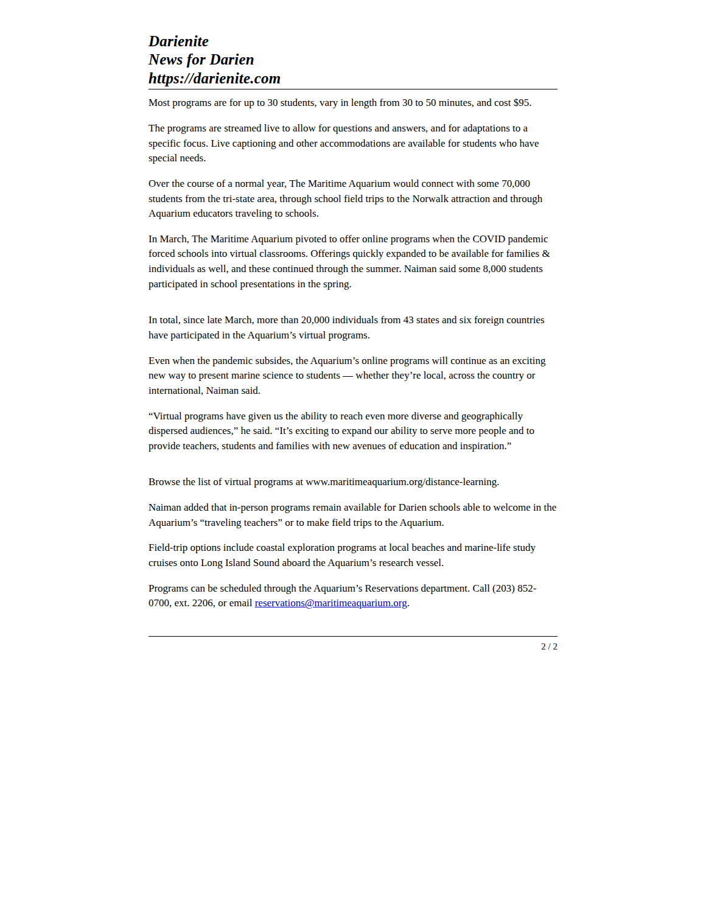Darienite News for Darien https://darienite.com
Most programs are for up to 30 students, vary in length from 30 to 50 minutes, and cost $95.
The programs are streamed live to allow for questions and answers, and for adaptations to a specific focus. Live captioning and other accommodations are available for students who have special needs.
Over the course of a normal year, The Maritime Aquarium would connect with some 70,000 students from the tri-state area, through school field trips to the Norwalk attraction and through Aquarium educators traveling to schools.
In March, The Maritime Aquarium pivoted to offer online programs when the COVID pandemic forced schools into virtual classrooms. Offerings quickly expanded to be available for families & individuals as well, and these continued through the summer. Naiman said some 8,000 students participated in school presentations in the spring.
In total, since late March, more than 20,000 individuals from 43 states and six foreign countries have participated in the Aquarium’s virtual programs.
Even when the pandemic subsides, the Aquarium’s online programs will continue as an exciting new way to present marine science to students — whether they’re local, across the country or international, Naiman said.
“Virtual programs have given us the ability to reach even more diverse and geographically dispersed audiences,” he said. “It’s exciting to expand our ability to serve more people and to provide teachers, students and families with new avenues of education and inspiration.”
Browse the list of virtual programs at www.maritimeaquarium.org/distance-learning.
Naiman added that in-person programs remain available for Darien schools able to welcome in the Aquarium’s “traveling teachers” or to make field trips to the Aquarium.
Field-trip options include coastal exploration programs at local beaches and marine-life study cruises onto Long Island Sound aboard the Aquarium’s research vessel.
Programs can be scheduled through the Aquarium’s Reservations department. Call (203) 852-0700, ext. 2206, or email reservations@maritimeaquarium.org.
2 / 2